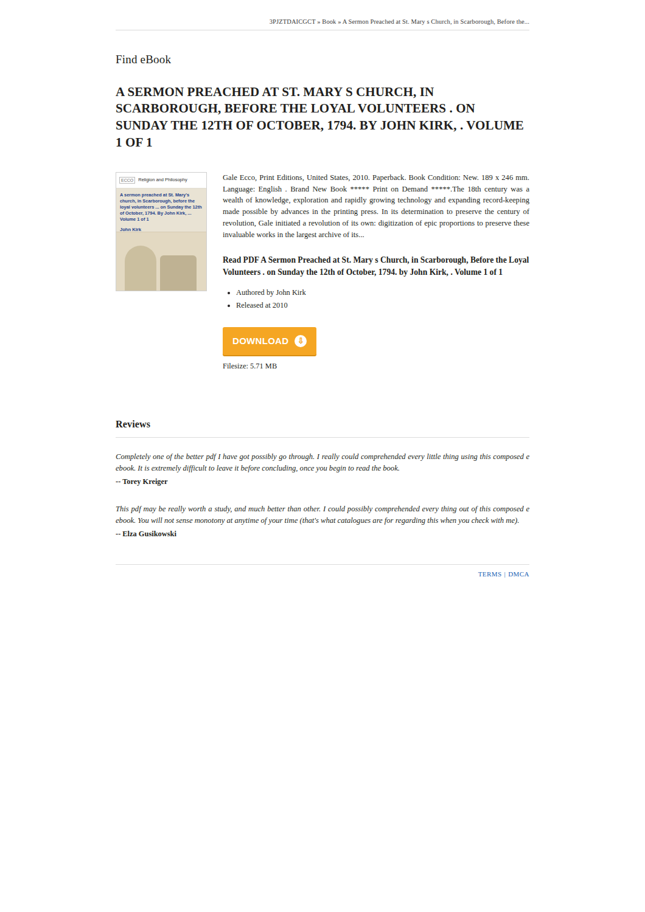3PJZTDAICGCT » Book » A Sermon Preached at St. Mary s Church, in Scarborough, Before the...
Find eBook
A Sermon Preached at St. Mary s Church, in Scarborough, Before the Loyal Volunteers . on Sunday the 12th of October, 1794. by John Kirk, . Volume 1 of 1
ECCO Religion and Philosophy
A sermon preached at St. Mary's church, in Scarborough, before the loyal volunteers ... on Sunday the 12th of October, 1794. By John Kirk, ... Volume 1 of 1
John Kirk
Gale Ecco, Print Editions, United States, 2010. Paperback. Book Condition: New. 189 x 246 mm. Language: English . Brand New Book ***** Print on Demand *****.The 18th century was a wealth of knowledge, exploration and rapidly growing technology and expanding record-keeping made possible by advances in the printing press. In its determination to preserve the century of revolution, Gale initiated a revolution of its own: digitization of epic proportions to preserve these invaluable works in the largest archive of its...
Read PDF A Sermon Preached at St. Mary s Church, in Scarborough, Before the Loyal Volunteers . on Sunday the 12th of October, 1794. by John Kirk, . Volume 1 of 1
Authored by John Kirk
Released at 2010
DOWNLOAD ⇩
Filesize: 5.71 MB
Reviews
Completely one of the better pdf I have got possibly go through. I really could comprehended every little thing using this composed e ebook. It is extremely difficult to leave it before concluding, once you begin to read the book.
-- Torey Kreiger
This pdf may be really worth a study, and much better than other. I could possibly comprehended every thing out of this composed e ebook. You will not sense monotony at anytime of your time (that's what catalogues are for regarding this when you check with me).
-- Elza Gusikowski
TERMS|DMCA